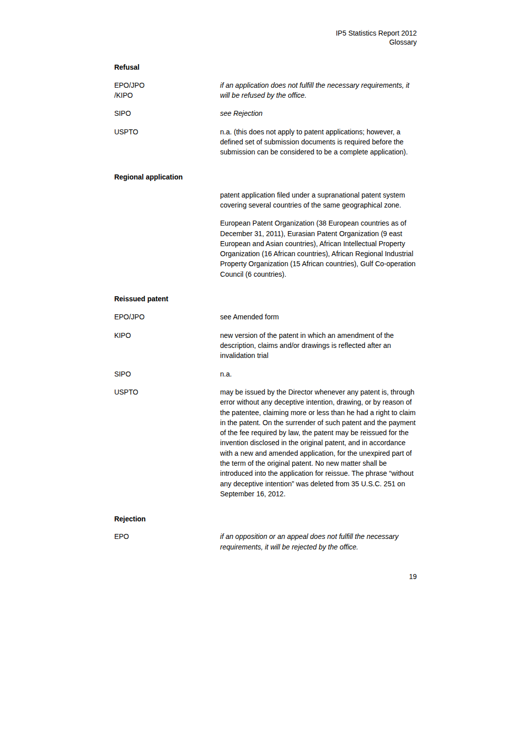IP5 Statistics Report 2012 Glossary
Refusal
EPO/JPO
/KIPO
if an application does not fulfill the necessary requirements, it will be refused by the office.
SIPO
see Rejection
USPTO
n.a. (this does not apply to patent applications; however, a defined set of submission documents is required before the submission can be considered to be a complete application).
Regional application
patent application filed under a supranational patent system covering several countries of the same geographical zone.
European Patent Organization (38 European countries as of December 31, 2011), Eurasian Patent Organization (9 east European and Asian countries), African Intellectual Property Organization (16 African countries), African Regional Industrial Property Organization (15 African countries), Gulf Co-operation Council (6 countries).
Reissued patent
EPO/JPO
see Amended form
KIPO
new version of the patent in which an amendment of the description, claims and/or drawings is reflected after an invalidation trial
SIPO
n.a.
USPTO
may be issued by the Director whenever any patent is, through error without any deceptive intention, drawing, or by reason of the patentee, claiming more or less than he had a right to claim in the patent. On the surrender of such patent and the payment of the fee required by law, the patent may be reissued for the invention disclosed in the original patent, and in accordance with a new and amended application, for the unexpired part of the term of the original patent. No new matter shall be introduced into the application for reissue. The phrase “without any deceptive intention” was deleted from 35 U.S.C. 251 on September 16, 2012.
Rejection
EPO
if an opposition or an appeal does not fulfill the necessary requirements, it will be rejected by the office.
19